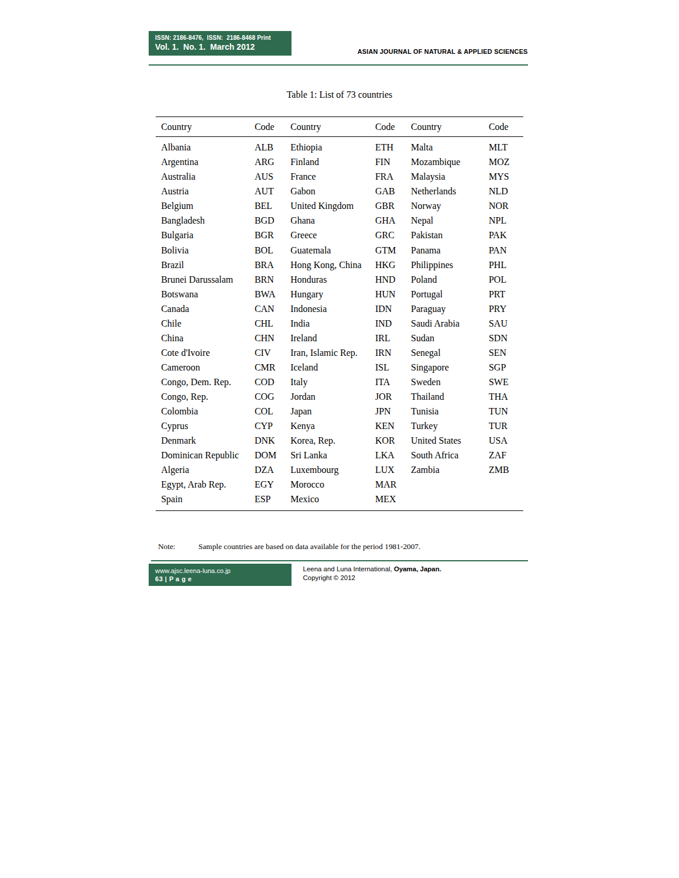ISSN: 2186-8476, ISSN: 2186-8468 Print
Vol. 1. No. 1. March 2012
ASIAN JOURNAL OF NATURAL & APPLIED SCIENCES
Table 1: List of 73 countries
| Country | Code | Country | Code | Country | Code |
| --- | --- | --- | --- | --- | --- |
| Albania | ALB | Ethiopia | ETH | Malta | MLT |
| Argentina | ARG | Finland | FIN | Mozambique | MOZ |
| Australia | AUS | France | FRA | Malaysia | MYS |
| Austria | AUT | Gabon | GAB | Netherlands | NLD |
| Belgium | BEL | United Kingdom | GBR | Norway | NOR |
| Bangladesh | BGD | Ghana | GHA | Nepal | NPL |
| Bulgaria | BGR | Greece | GRC | Pakistan | PAK |
| Bolivia | BOL | Guatemala | GTM | Panama | PAN |
| Brazil | BRA | Hong Kong, China | HKG | Philippines | PHL |
| Brunei Darussalam | BRN | Honduras | HND | Poland | POL |
| Botswana | BWA | Hungary | HUN | Portugal | PRT |
| Canada | CAN | Indonesia | IDN | Paraguay | PRY |
| Chile | CHL | India | IND | Saudi Arabia | SAU |
| China | CHN | Ireland | IRL | Sudan | SDN |
| Cote d'Ivoire | CIV | Iran, Islamic Rep. | IRN | Senegal | SEN |
| Cameroon | CMR | Iceland | ISL | Singapore | SGP |
| Congo, Dem. Rep. | COD | Italy | ITA | Sweden | SWE |
| Congo, Rep. | COG | Jordan | JOR | Thailand | THA |
| Colombia | COL | Japan | JPN | Tunisia | TUN |
| Cyprus | CYP | Kenya | KEN | Turkey | TUR |
| Denmark | DNK | Korea, Rep. | KOR | United States | USA |
| Dominican Republic | DOM | Sri Lanka | LKA | South Africa | ZAF |
| Algeria | DZA | Luxembourg | LUX | Zambia | ZMB |
| Egypt, Arab Rep. | EGY | Morocco | MAR | | |
| Spain | ESP | Mexico | MEX | | |
Note: Sample countries are based on data available for the period 1981-2007.
www.ajsc.leena-luna.co.jp
63 | P a g e
Leena and Luna International, Oyama, Japan.
Copyright © 2012